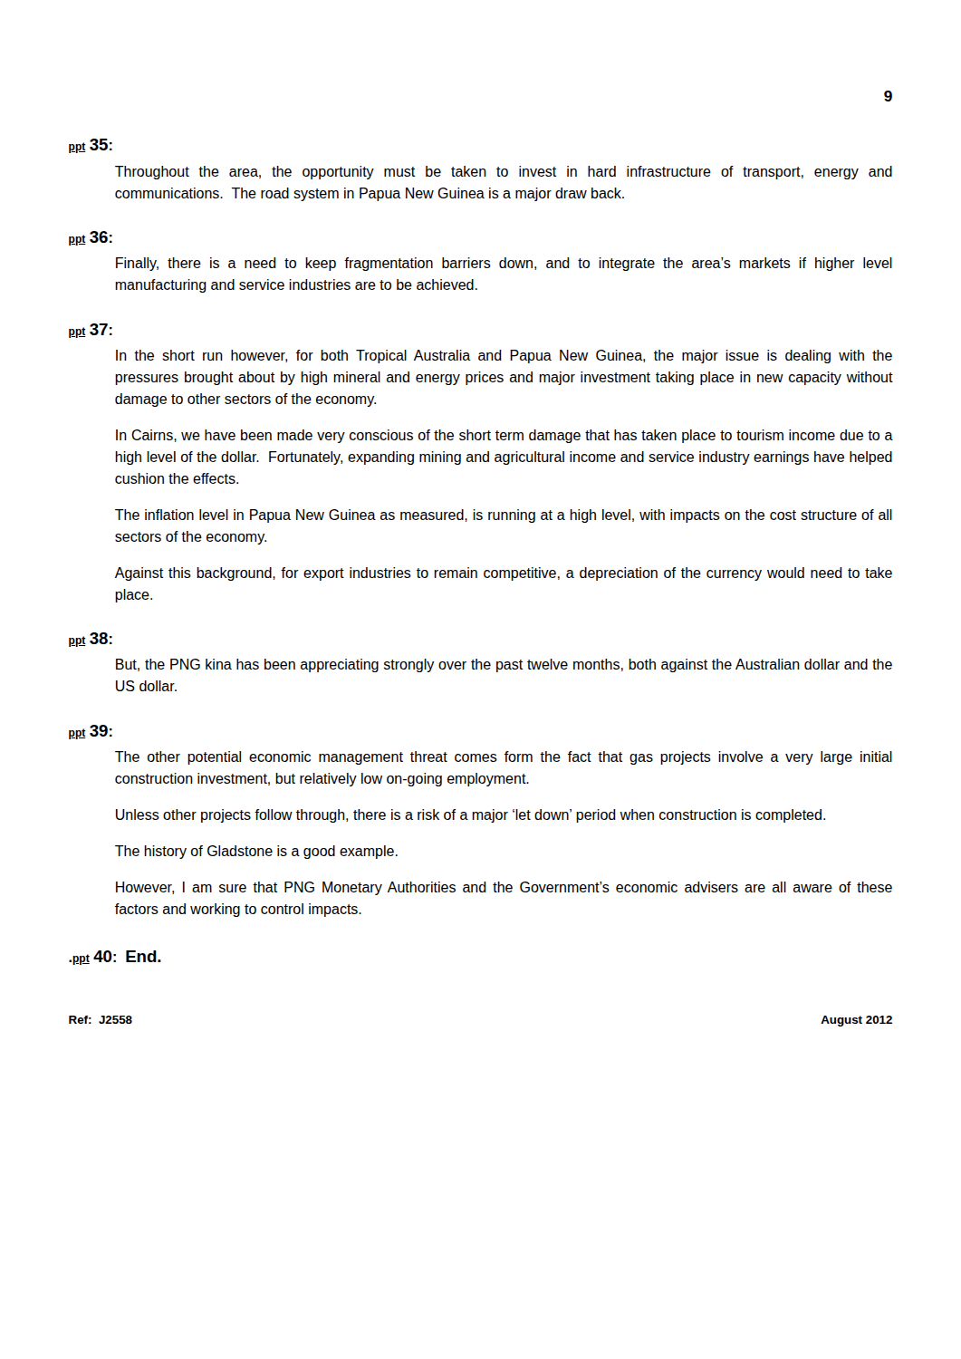9
ppt 35:
Throughout the area, the opportunity must be taken to invest in hard infrastructure of transport, energy and communications. The road system in Papua New Guinea is a major draw back.
ppt 36:
Finally, there is a need to keep fragmentation barriers down, and to integrate the area’s markets if higher level manufacturing and service industries are to be achieved.
ppt 37:
In the short run however, for both Tropical Australia and Papua New Guinea, the major issue is dealing with the pressures brought about by high mineral and energy prices and major investment taking place in new capacity without damage to other sectors of the economy.
In Cairns, we have been made very conscious of the short term damage that has taken place to tourism income due to a high level of the dollar. Fortunately, expanding mining and agricultural income and service industry earnings have helped cushion the effects.
The inflation level in Papua New Guinea as measured, is running at a high level, with impacts on the cost structure of all sectors of the economy.
Against this background, for export industries to remain competitive, a depreciation of the currency would need to take place.
ppt 38:
But, the PNG kina has been appreciating strongly over the past twelve months, both against the Australian dollar and the US dollar.
ppt 39:
The other potential economic management threat comes form the fact that gas projects involve a very large initial construction investment, but relatively low on-going employment.
Unless other projects follow through, there is a risk of a major ‘let down’ period when construction is completed.
The history of Gladstone is a good example.
However, I am sure that PNG Monetary Authorities and the Government’s economic advisers are all aware of these factors and working to control impacts.
.ppt 40: End.
Ref: J2558 August 2012